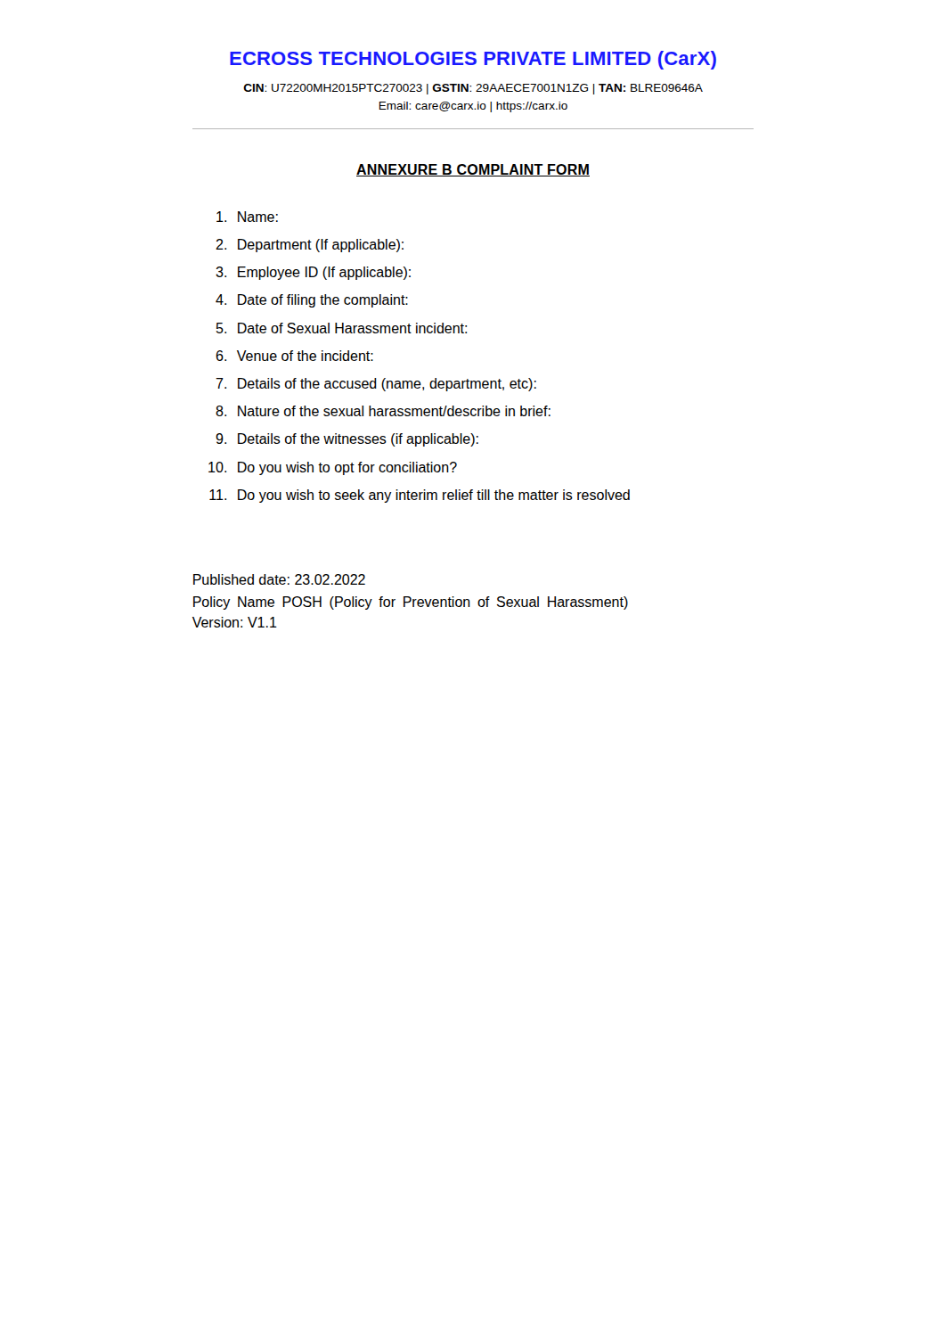ECROSS TECHNOLOGIES PRIVATE LIMITED (CarX)
CIN: U72200MH2015PTC270023 | GSTIN: 29AAECE7001N1ZG | TAN: BLRE09646A
Email: care@carx.io | https://carx.io
ANNEXURE B COMPLAINT FORM
Name:
Department (If applicable):
Employee ID (If applicable):
Date of filing the complaint:
Date of Sexual Harassment incident:
Venue of the incident:
Details of the accused (name, department, etc):
Nature of the sexual harassment/describe in brief:
Details of the witnesses (if applicable):
Do you wish to opt for conciliation?
Do you wish to seek any interim relief till the matter is resolved
Published date: 23.02.2022
Policy Name POSH (Policy for Prevention of Sexual Harassment) Version: V1.1